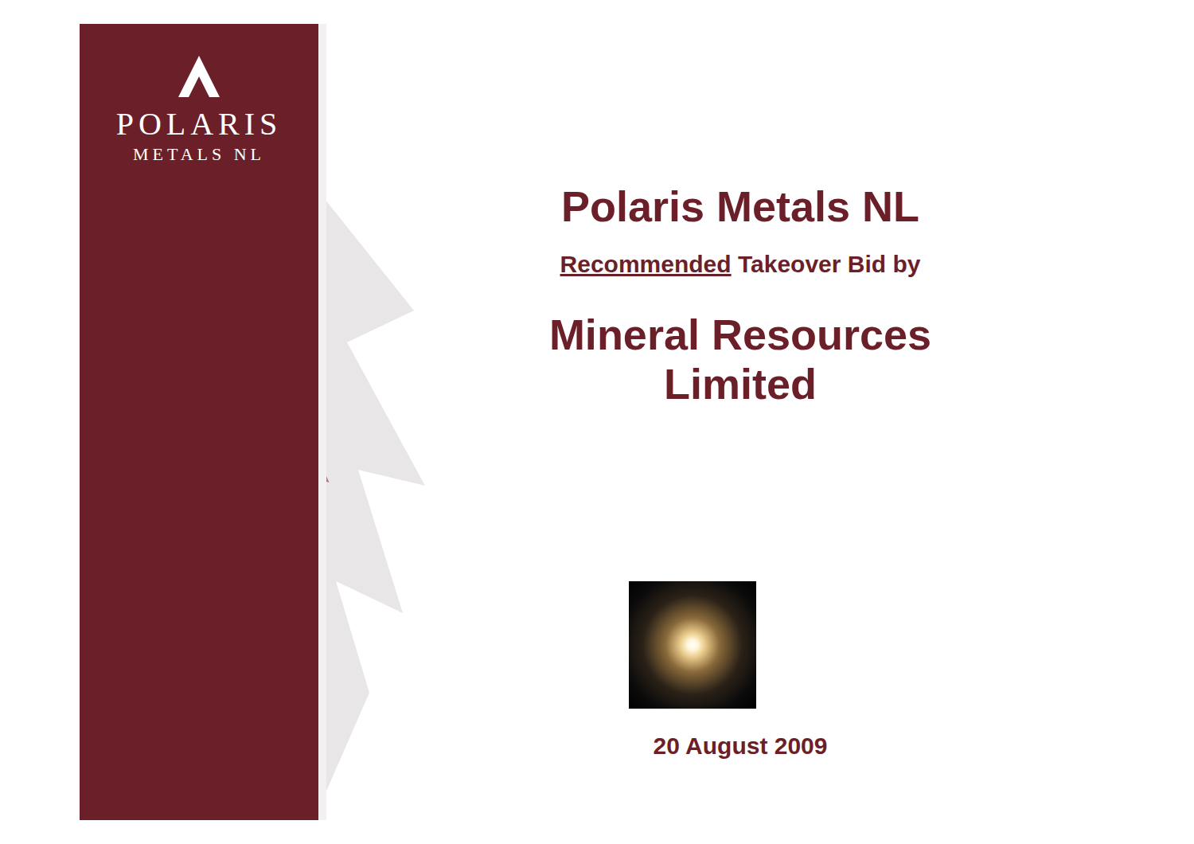POLARIS
METALS NL
Polaris Metals NL
Recommended Takeover Bid by
Mineral Resources
Limited
20 August 2009